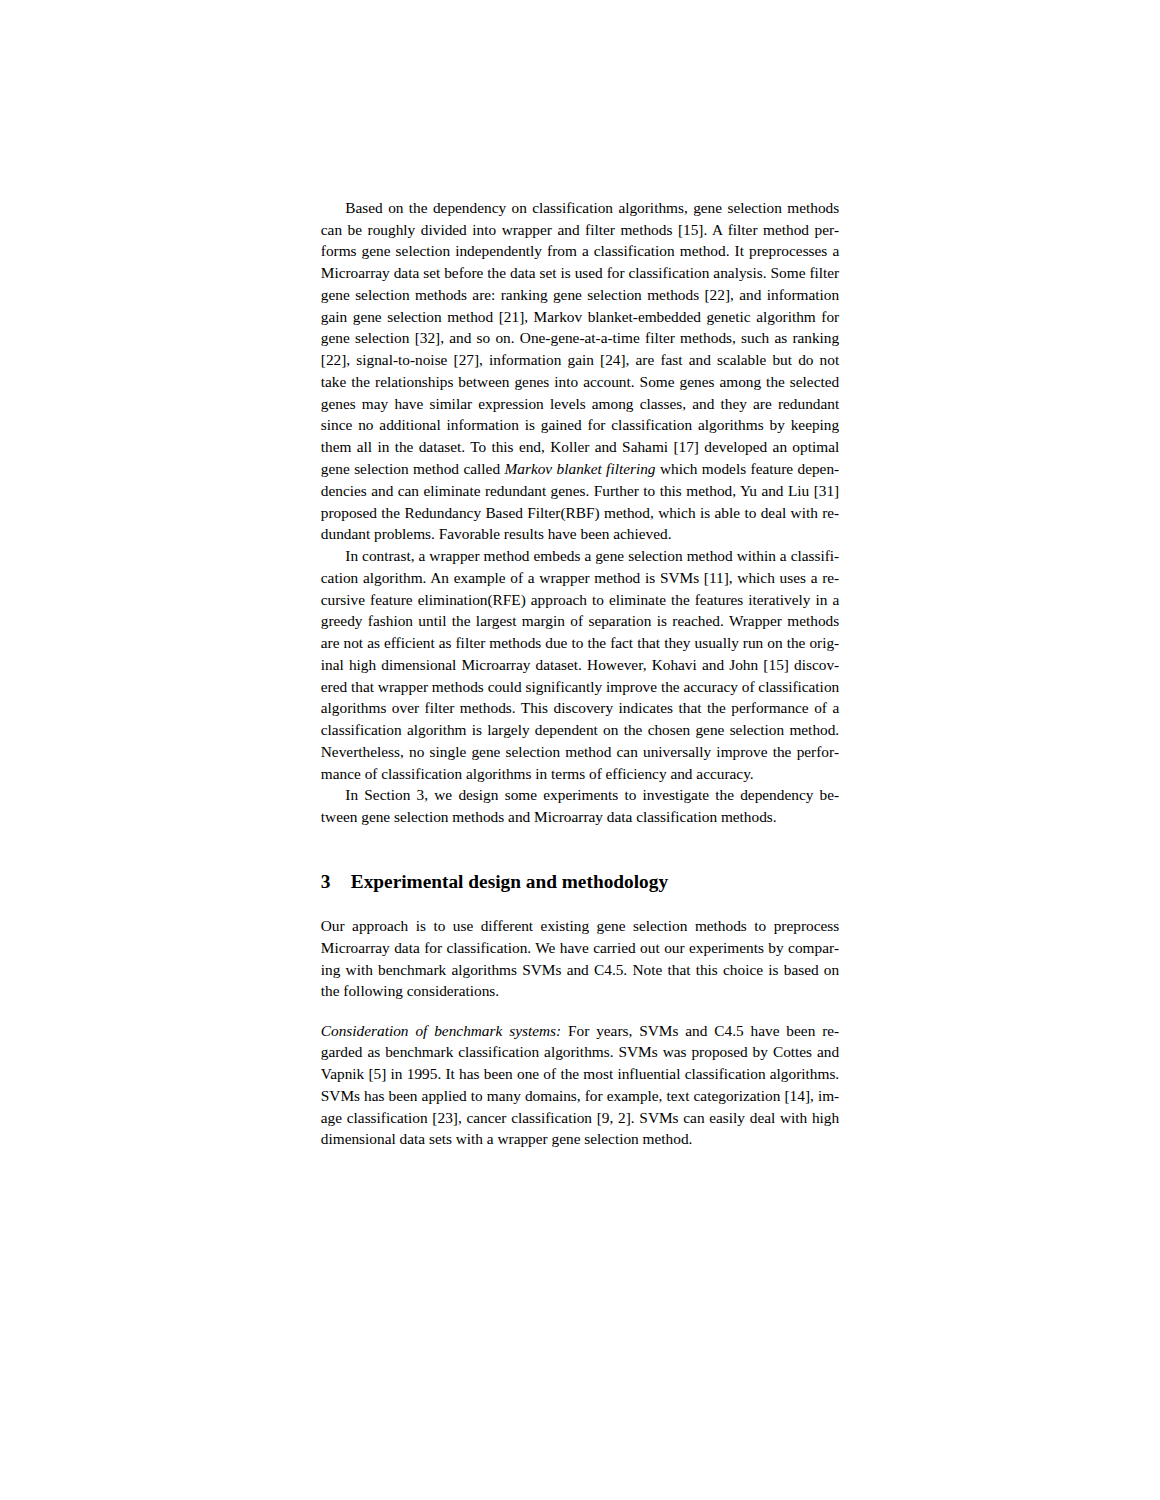Based on the dependency on classification algorithms, gene selection methods can be roughly divided into wrapper and filter methods [15]. A filter method performs gene selection independently from a classification method. It preprocesses a Microarray data set before the data set is used for classification analysis. Some filter gene selection methods are: ranking gene selection methods [22], and information gain gene selection method [21], Markov blanket-embedded genetic algorithm for gene selection [32], and so on. One-gene-at-a-time filter methods, such as ranking [22], signal-to-noise [27], information gain [24], are fast and scalable but do not take the relationships between genes into account. Some genes among the selected genes may have similar expression levels among classes, and they are redundant since no additional information is gained for classification algorithms by keeping them all in the dataset. To this end, Koller and Sahami [17] developed an optimal gene selection method called Markov blanket filtering which models feature dependencies and can eliminate redundant genes. Further to this method, Yu and Liu [31] proposed the Redundancy Based Filter(RBF) method, which is able to deal with redundant problems. Favorable results have been achieved.
In contrast, a wrapper method embeds a gene selection method within a classification algorithm. An example of a wrapper method is SVMs [11], which uses a recursive feature elimination(RFE) approach to eliminate the features iteratively in a greedy fashion until the largest margin of separation is reached. Wrapper methods are not as efficient as filter methods due to the fact that they usually run on the original high dimensional Microarray dataset. However, Kohavi and John [15] discovered that wrapper methods could significantly improve the accuracy of classification algorithms over filter methods. This discovery indicates that the performance of a classification algorithm is largely dependent on the chosen gene selection method. Nevertheless, no single gene selection method can universally improve the performance of classification algorithms in terms of efficiency and accuracy.
In Section 3, we design some experiments to investigate the dependency between gene selection methods and Microarray data classification methods.
3 Experimental design and methodology
Our approach is to use different existing gene selection methods to preprocess Microarray data for classification. We have carried out our experiments by comparing with benchmark algorithms SVMs and C4.5. Note that this choice is based on the following considerations.
Consideration of benchmark systems: For years, SVMs and C4.5 have been regarded as benchmark classification algorithms. SVMs was proposed by Cottes and Vapnik [5] in 1995. It has been one of the most influential classification algorithms. SVMs has been applied to many domains, for example, text categorization [14], image classification [23], cancer classification [9, 2]. SVMs can easily deal with high dimensional data sets with a wrapper gene selection method.